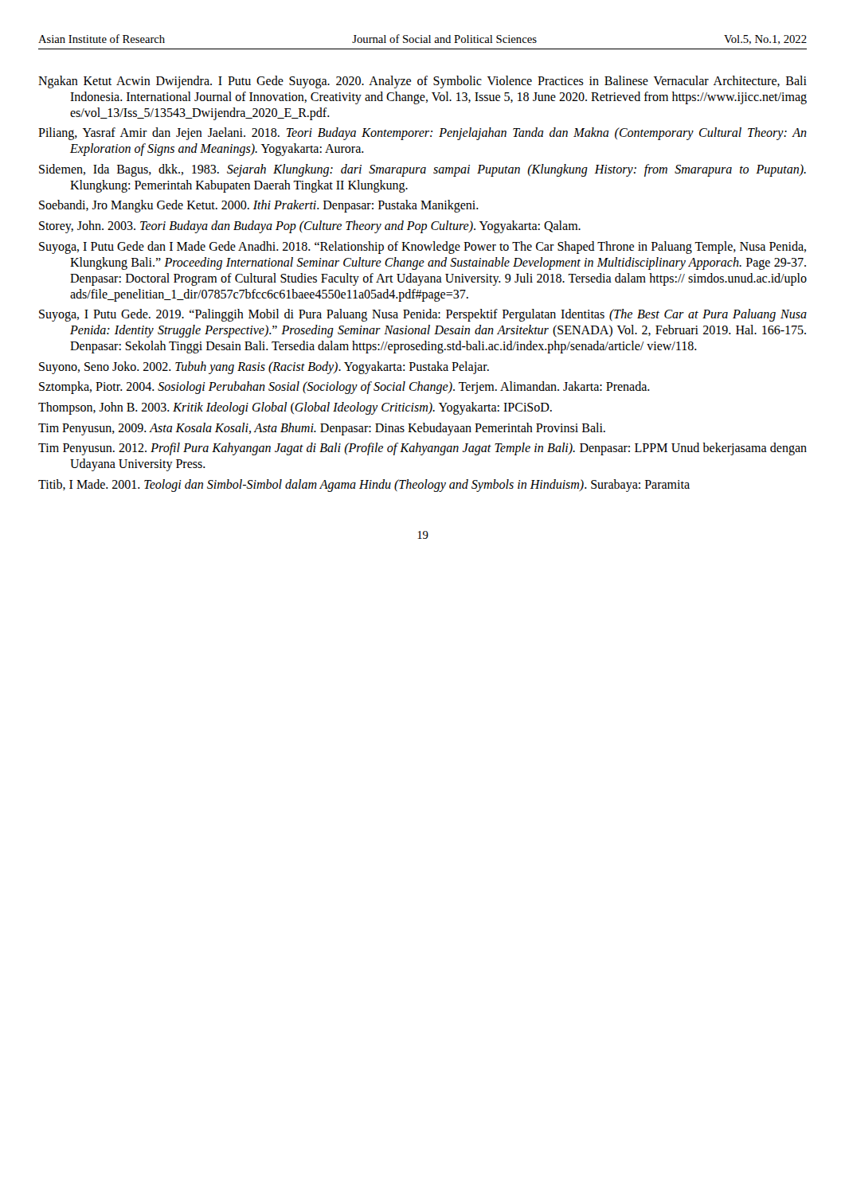Asian Institute of Research Journal of Social and Political Sciences Vol.5, No.1, 2022
Ngakan Ketut Acwin Dwijendra. I Putu Gede Suyoga. 2020. Analyze of Symbolic Violence Practices in Balinese Vernacular Architecture, Bali Indonesia. International Journal of Innovation, Creativity and Change, Vol. 13, Issue 5, 18 June 2020. Retrieved from https://www.ijicc.net/images/vol_13/Iss_5/13543_Dwijendra_2020_E_R.pdf.
Piliang, Yasraf Amir dan Jejen Jaelani. 2018. Teori Budaya Kontemporer: Penjelajahan Tanda dan Makna (Contemporary Cultural Theory: An Exploration of Signs and Meanings). Yogyakarta: Aurora.
Sidemen, Ida Bagus, dkk., 1983. Sejarah Klungkung: dari Smarapura sampai Puputan (Klungkung History: from Smarapura to Puputan). Klungkung: Pemerintah Kabupaten Daerah Tingkat II Klungkung.
Soebandi, Jro Mangku Gede Ketut. 2000. Ithi Prakerti. Denpasar: Pustaka Manikgeni.
Storey, John. 2003. Teori Budaya dan Budaya Pop (Culture Theory and Pop Culture). Yogyakarta: Qalam.
Suyoga, I Putu Gede dan I Made Gede Anadhi. 2018. “Relationship of Knowledge Power to The Car Shaped Throne in Paluang Temple, Nusa Penida, Klungkung Bali.” Proceeding International Seminar Culture Change and Sustainable Development in Multidisciplinary Apporach. Page 29-37. Denpasar: Doctoral Program of Cultural Studies Faculty of Art Udayana University. 9 Juli 2018. Tersedia dalam https:// simdos.unud.ac.id/uploads/file_penelitian_1_dir/07857c7bfcc6c61baee4550e11a05ad4.pdf#page=37.
Suyoga, I Putu Gede. 2019. “Palinggih Mobil di Pura Paluang Nusa Penida: Perspektif Pergulatan Identitas (The Best Car at Pura Paluang Nusa Penida: Identity Struggle Perspective).” Proseding Seminar Nasional Desain dan Arsitektur (SENADA) Vol. 2, Februari 2019. Hal. 166-175. Denpasar: Sekolah Tinggi Desain Bali. Tersedia dalam https://eproseding.std-bali.ac.id/index.php/senada/article/ view/118.
Suyono, Seno Joko. 2002. Tubuh yang Rasis (Racist Body). Yogyakarta: Pustaka Pelajar.
Sztompka, Piotr. 2004. Sosiologi Perubahan Sosial (Sociology of Social Change). Terjem. Alimandan. Jakarta: Prenada.
Thompson, John B. 2003. Kritik Ideologi Global (Global Ideology Criticism). Yogyakarta: IPCiSoD.
Tim Penyusun, 2009. Asta Kosala Kosali, Asta Bhumi. Denpasar: Dinas Kebudayaan Pemerintah Provinsi Bali.
Tim Penyusun. 2012. Profil Pura Kahyangan Jagat di Bali (Profile of Kahyangan Jagat Temple in Bali). Denpasar: LPPM Unud bekerjasama dengan Udayana University Press.
Titib, I Made. 2001. Teologi dan Simbol-Simbol dalam Agama Hindu (Theology and Symbols in Hinduism). Surabaya: Paramita
19